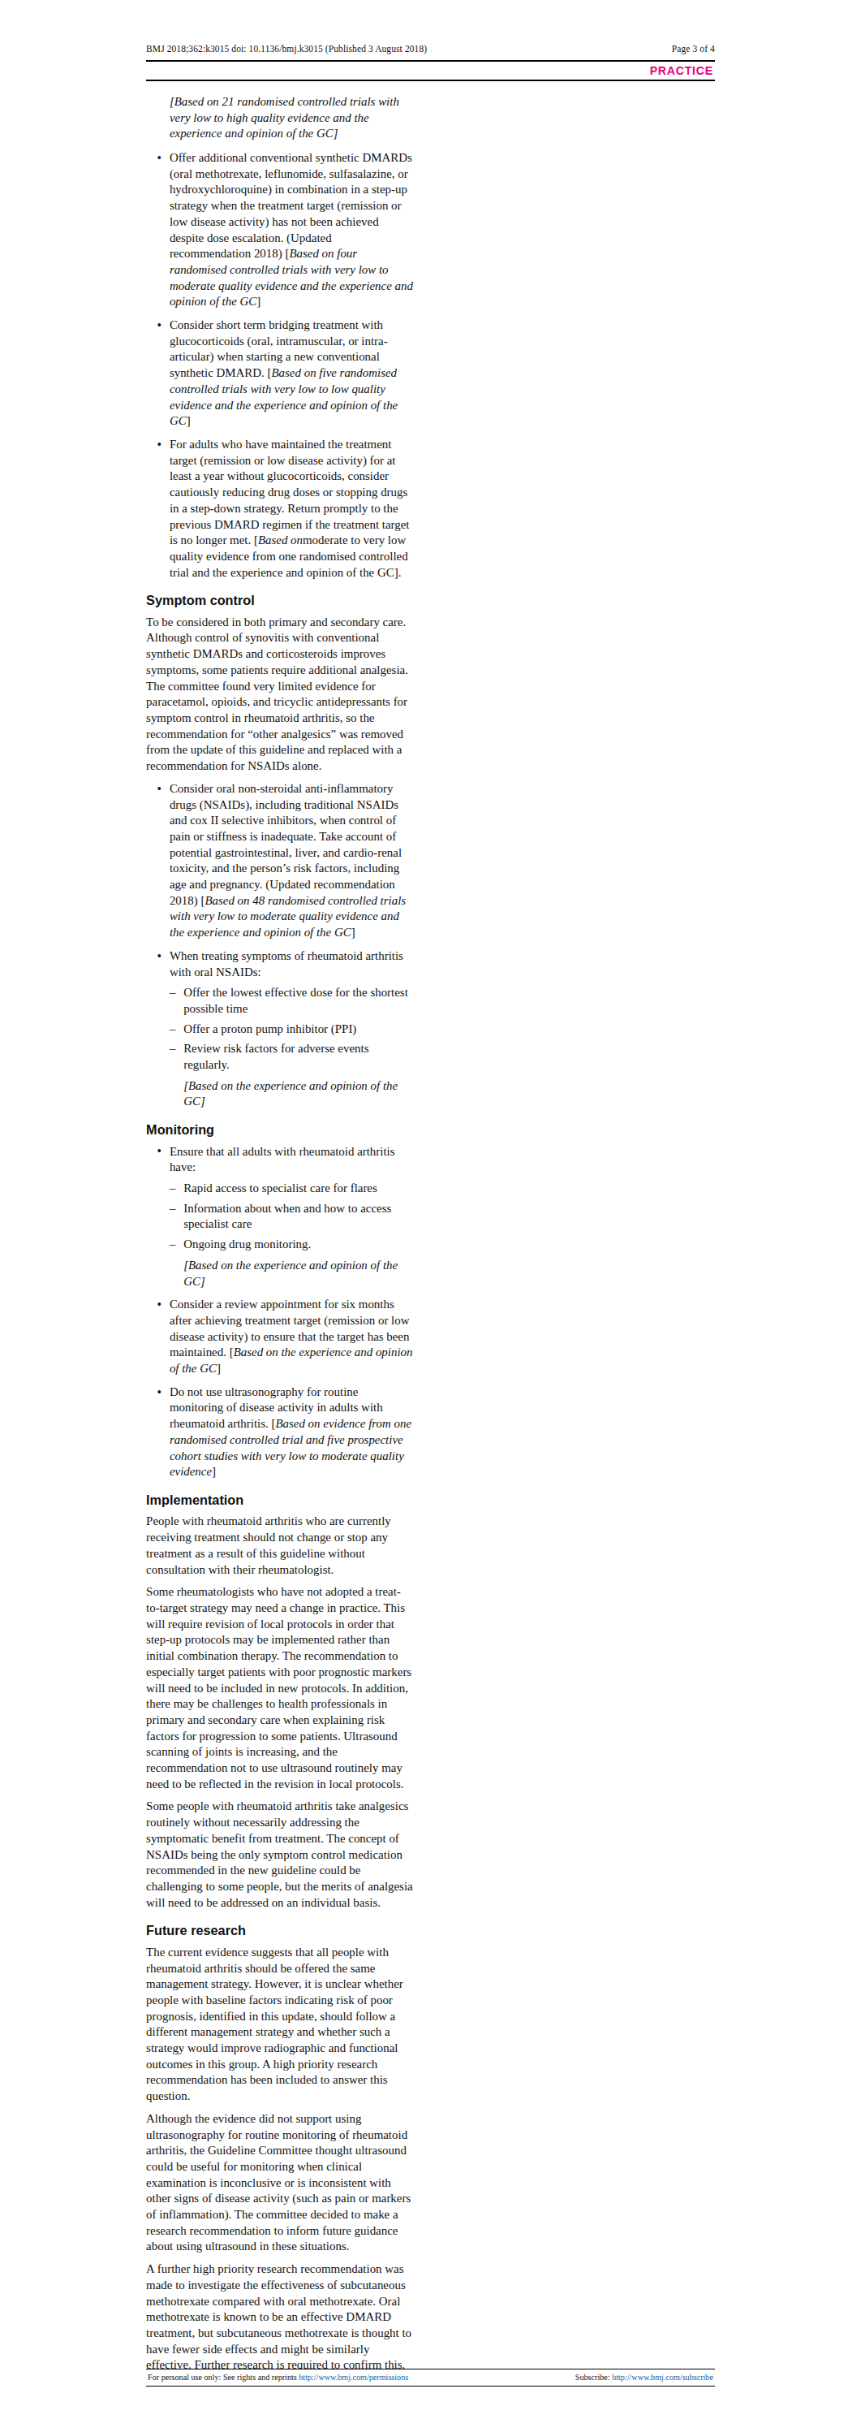BMJ 2018;362:k3015 doi: 10.1136/bmj.k3015 (Published 3 August 2018)
Page 3 of 4
PRACTICE
[Based on 21 randomised controlled trials with very low to high quality evidence and the experience and opinion of the GC]
Offer additional conventional synthetic DMARDs (oral methotrexate, leflunomide, sulfasalazine, or hydroxychloroquine) in combination in a step-up strategy when the treatment target (remission or low disease activity) has not been achieved despite dose escalation. (Updated recommendation 2018) [Based on four randomised controlled trials with very low to moderate quality evidence and the experience and opinion of the GC]
Consider short term bridging treatment with glucocorticoids (oral, intramuscular, or intra-articular) when starting a new conventional synthetic DMARD. [Based on five randomised controlled trials with very low to low quality evidence and the experience and opinion of the GC]
For adults who have maintained the treatment target (remission or low disease activity) for at least a year without glucocorticoids, consider cautiously reducing drug doses or stopping drugs in a step-down strategy. Return promptly to the previous DMARD regimen if the treatment target is no longer met. [Based onmoderate to very low quality evidence from one randomised controlled trial and the experience and opinion of the GC].
Symptom control
To be considered in both primary and secondary care. Although control of synovitis with conventional synthetic DMARDs and corticosteroids improves symptoms, some patients require additional analgesia. The committee found very limited evidence for paracetamol, opioids, and tricyclic antidepressants for symptom control in rheumatoid arthritis, so the recommendation for “other analgesics” was removed from the update of this guideline and replaced with a recommendation for NSAIDs alone.
Consider oral non-steroidal anti-inflammatory drugs (NSAIDs), including traditional NSAIDs and cox II selective inhibitors, when control of pain or stiffness is inadequate. Take account of potential gastrointestinal, liver, and cardio-renal toxicity, and the person’s risk factors, including age and pregnancy. (Updated recommendation 2018) [Based on 48 randomised controlled trials with very low to moderate quality evidence and the experience and opinion of the GC]
When treating symptoms of rheumatoid arthritis with oral NSAIDs:
Offer the lowest effective dose for the shortest possible time
Offer a proton pump inhibitor (PPI)
Review risk factors for adverse events regularly.
[Based on the experience and opinion of the GC]
Monitoring
Ensure that all adults with rheumatoid arthritis have:
Rapid access to specialist care for flares
Information about when and how to access specialist care
Ongoing drug monitoring.
[Based on the experience and opinion of the GC]
Consider a review appointment for six months after achieving treatment target (remission or low disease activity) to ensure that the target has been maintained. [Based on the experience and opinion of the GC]
Do not use ultrasonography for routine monitoring of disease activity in adults with rheumatoid arthritis. [Based on evidence from one randomised controlled trial and five prospective cohort studies with very low to moderate quality evidence]
Implementation
People with rheumatoid arthritis who are currently receiving treatment should not change or stop any treatment as a result of this guideline without consultation with their rheumatologist.
Some rheumatologists who have not adopted a treat-to-target strategy may need a change in practice. This will require revision of local protocols in order that step-up protocols may be implemented rather than initial combination therapy. The recommendation to especially target patients with poor prognostic markers will need to be included in new protocols. In addition, there may be challenges to health professionals in primary and secondary care when explaining risk factors for progression to some patients. Ultrasound scanning of joints is increasing, and the recommendation not to use ultrasound routinely may need to be reflected in the revision in local protocols.
Some people with rheumatoid arthritis take analgesics routinely without necessarily addressing the symptomatic benefit from treatment. The concept of NSAIDs being the only symptom control medication recommended in the new guideline could be challenging to some people, but the merits of analgesia will need to be addressed on an individual basis.
Future research
The current evidence suggests that all people with rheumatoid arthritis should be offered the same management strategy. However, it is unclear whether people with baseline factors indicating risk of poor prognosis, identified in this update, should follow a different management strategy and whether such a strategy would improve radiographic and functional outcomes in this group. A high priority research recommendation has been included to answer this question.
Although the evidence did not support using ultrasonography for routine monitoring of rheumatoid arthritis, the Guideline Committee thought ultrasound could be useful for monitoring when clinical examination is inconclusive or is inconsistent with other signs of disease activity (such as pain or markers of inflammation). The committee decided to make a research recommendation to inform future guidance about using ultrasound in these situations.
A further high priority research recommendation was made to investigate the effectiveness of subcutaneous methotrexate compared with oral methotrexate. Oral methotrexate is known to be an effective DMARD treatment, but subcutaneous methotrexate is thought to have fewer side effects and might be similarly effective. Further research is required to confirm this.
For personal use only: See rights and reprints http://www.bmj.com/permissions
Subscribe: http://www.bmj.com/subscribe